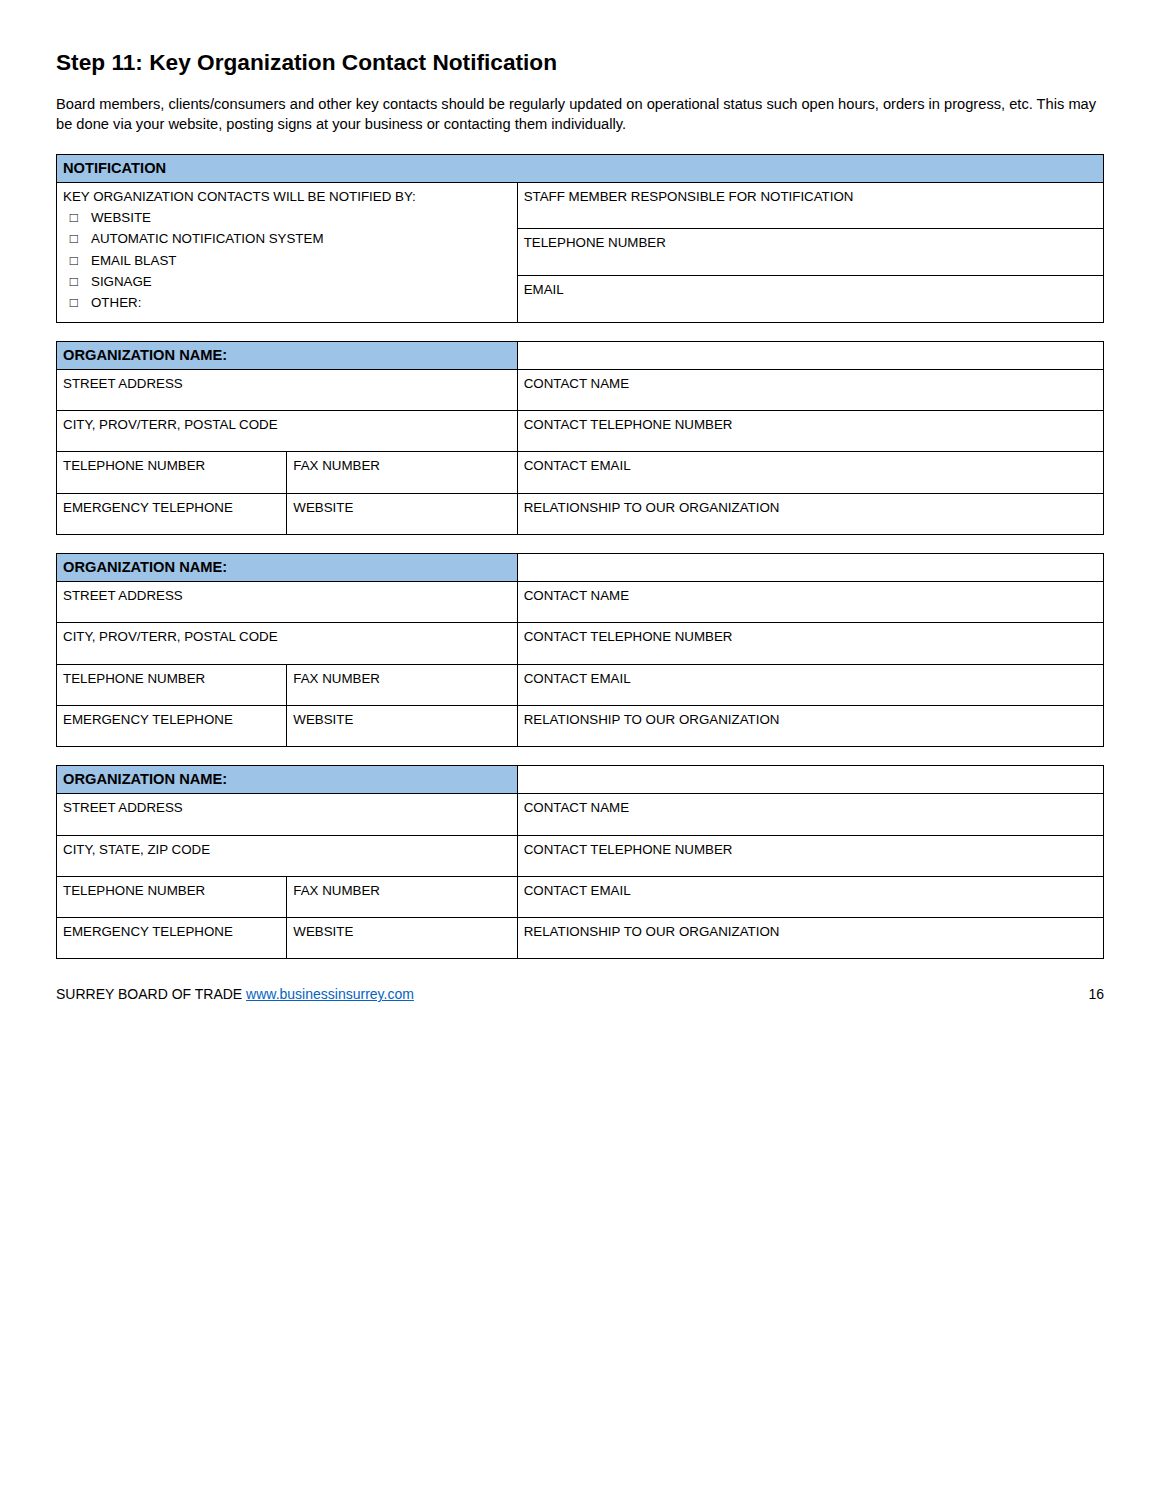Step 11: Key Organization Contact Notification
Board members, clients/consumers and other key contacts should be regularly updated on operational status such open hours, orders in progress, etc. This may be done via your website, posting signs at your business or contacting them individually.
| NOTIFICATION |
| KEY ORGANIZATION CONTACTS WILL BE NOTIFIED BY: WEBSITE AUTOMATIC NOTIFICATION SYSTEM EMAIL BLAST SIGNAGE OTHER: | STAFF MEMBER RESPONSIBLE FOR NOTIFICATION |
| TELEPHONE NUMBER |
| EMAIL |
| ORGANIZATION NAME: | |
| STREET ADDRESS | CONTACT NAME |
| CITY, PROV/TERR, POSTAL CODE | CONTACT TELEPHONE NUMBER |
| TELEPHONE NUMBER | FAX NUMBER | CONTACT EMAIL |
| EMERGENCY TELEPHONE | WEBSITE | RELATIONSHIP TO OUR ORGANIZATION |
| ORGANIZATION NAME: | |
| STREET ADDRESS | CONTACT NAME |
| CITY, PROV/TERR, POSTAL CODE | CONTACT TELEPHONE NUMBER |
| TELEPHONE NUMBER | FAX NUMBER | CONTACT EMAIL |
| EMERGENCY TELEPHONE | WEBSITE | RELATIONSHIP TO OUR ORGANIZATION |
| ORGANIZATION NAME: | |
| STREET ADDRESS | CONTACT NAME |
| CITY, STATE, ZIP CODE | CONTACT TELEPHONE NUMBER |
| TELEPHONE NUMBER | FAX NUMBER | CONTACT EMAIL |
| EMERGENCY TELEPHONE | WEBSITE | RELATIONSHIP TO OUR ORGANIZATION |
SURREY BOARD OF TRADE www.businessinsurrey.com 16